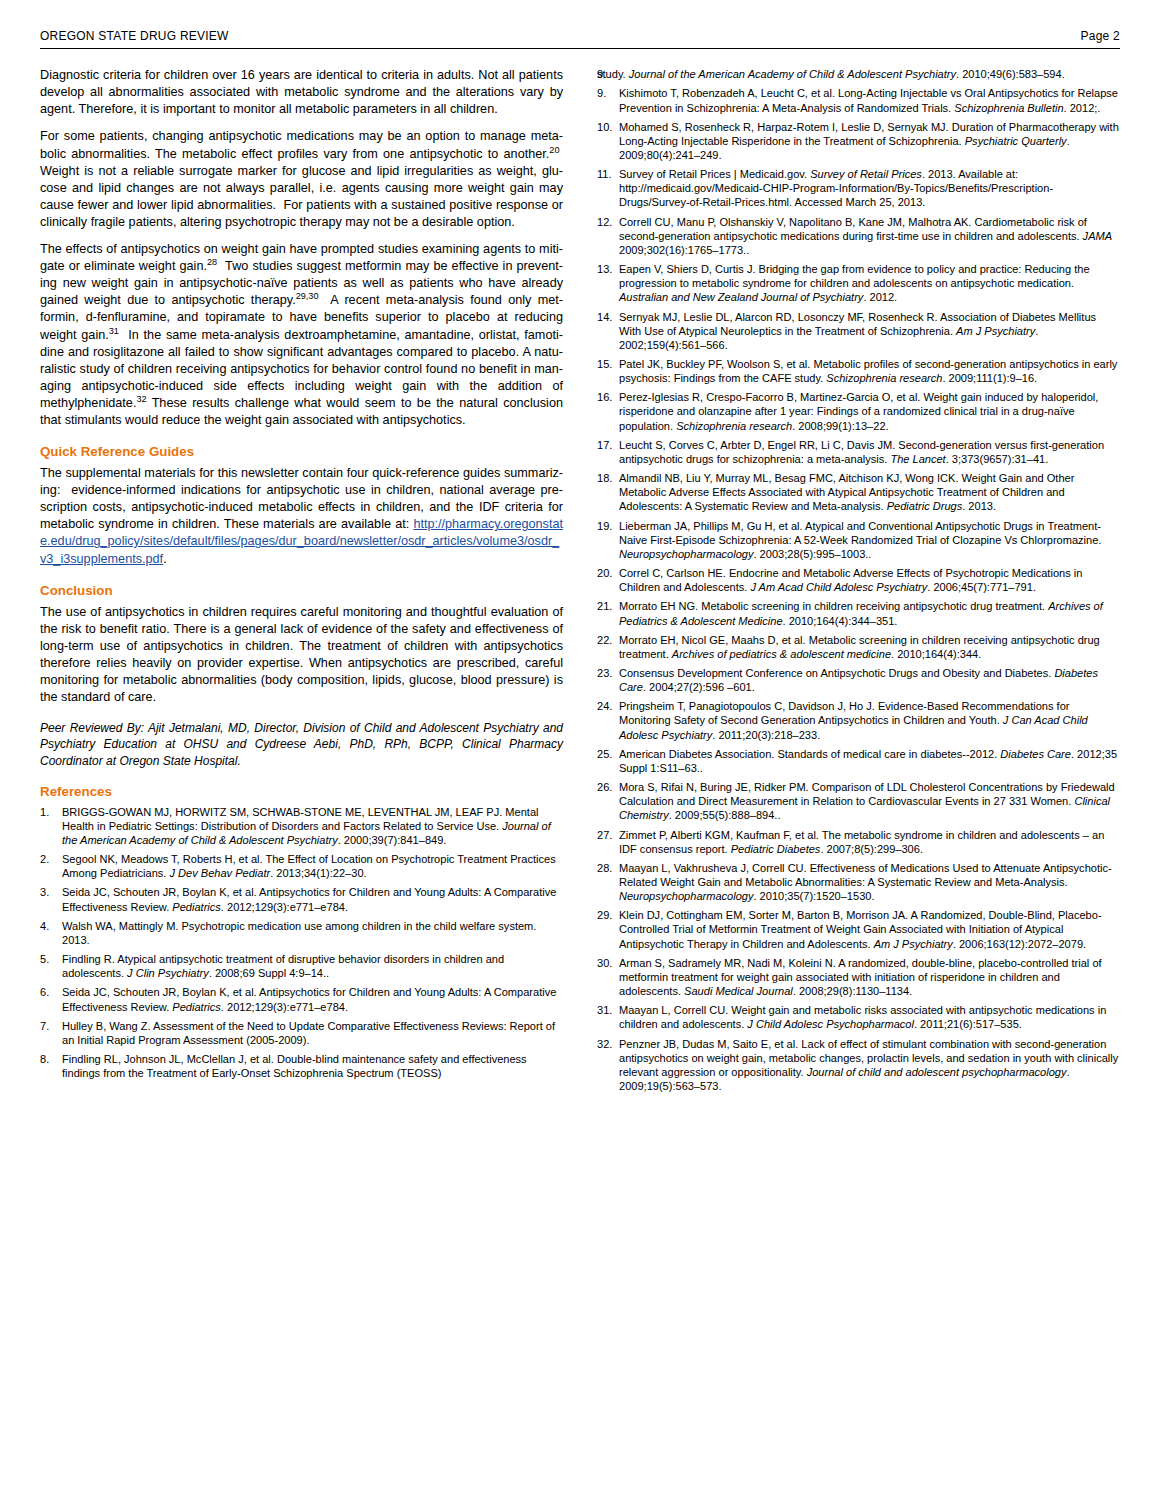Oregon State Drug Review Page 2
Diagnostic criteria for children over 16 years are identical to criteria in adults. Not all patients develop all abnormalities associated with metabolic syndrome and the alterations vary by agent. Therefore, it is important to monitor all metabolic parameters in all children.
For some patients, changing antipsychotic medications may be an option to manage metabolic abnormalities. The metabolic effect profiles vary from one antipsychotic to another.20 Weight is not a reliable surrogate marker for glucose and lipid irregularities as weight, glucose and lipid changes are not always parallel, i.e. agents causing more weight gain may cause fewer and lower lipid abnormalities. For patients with a sustained positive response or clinically fragile patients, altering psychotropic therapy may not be a desirable option.
The effects of antipsychotics on weight gain have prompted studies examining agents to mitigate or eliminate weight gain.28 Two studies suggest metformin may be effective in preventing new weight gain in antipsychotic-naïve patients as well as patients who have already gained weight due to antipsychotic therapy.29,30 A recent meta-analysis found only metformin, d-fenfluramine, and topiramate to have benefits superior to placebo at reducing weight gain.31 In the same meta-analysis dextroamphetamine, amantadine, orlistat, famotidine and rosiglitazone all failed to show significant advantages compared to placebo. A naturalistic study of children receiving antipsychotics for behavior control found no benefit in managing antipsychotic-induced side effects including weight gain with the addition of methylphenidate.32 These results challenge what would seem to be the natural conclusion that stimulants would reduce the weight gain associated with antipsychotics.
Quick Reference Guides
The supplemental materials for this newsletter contain four quick-reference guides summarizing: evidence-informed indications for antipsychotic use in children, national average prescription costs, antipsychotic-induced metabolic effects in children, and the IDF criteria for metabolic syndrome in children. These materials are available at: http://pharmacy.oregonstate.edu/drug_policy/sites/default/files/pages/dur_board/newsletter/osdr_articles/volume3/osdr_v3_i3supplements.pdf.
Conclusion
The use of antipsychotics in children requires careful monitoring and thoughtful evaluation of the risk to benefit ratio. There is a general lack of evidence of the safety and effectiveness of long-term use of antipsychotics in children. The treatment of children with antipsychotics therefore relies heavily on provider expertise. When antipsychotics are prescribed, careful monitoring for metabolic abnormalities (body composition, lipids, glucose, blood pressure) is the standard of care.
Peer Reviewed By: Ajit Jetmalani, MD, Director, Division of Child and Adolescent Psychiatry and Psychiatry Education at OHSU and Cydreese Aebi, PhD, RPh, BCPP, Clinical Pharmacy Coordinator at Oregon State Hospital.
References
BRIGGS-GOWAN MJ, HORWITZ SM, SCHWAB-STONE ME, LEVENTHAL JM, LEAF PJ. Mental Health in Pediatric Settings: Distribution of Disorders and Factors Related to Service Use. Journal of the American Academy of Child & Adolescent Psychiatry. 2000;39(7):841–849.
Segool NK, Meadows T, Roberts H, et al. The Effect of Location on Psychotropic Treatment Practices Among Pediatricians. J Dev Behav Pediatr. 2013;34(1):22–30.
Seida JC, Schouten JR, Boylan K, et al. Antipsychotics for Children and Young Adults: A Comparative Effectiveness Review. Pediatrics. 2012;129(3):e771–e784.
Walsh WA, Mattingly M. Psychotropic medication use among children in the child welfare system. 2013.
Findling R. Atypical antipsychotic treatment of disruptive behavior disorders in children and adolescents. J Clin Psychiatry. 2008;69 Suppl 4:9–14..
Seida JC, Schouten JR, Boylan K, et al. Antipsychotics for Children and Young Adults: A Comparative Effectiveness Review. Pediatrics. 2012;129(3):e771–e784.
Hulley B, Wang Z. Assessment of the Need to Update Comparative Effectiveness Reviews: Report of an Initial Rapid Program Assessment (2005-2009).
Findling RL, Johnson JL, McClellan J, et al. Double-blind maintenance safety and effectiveness findings from the Treatment of Early-Onset Schizophrenia Spectrum (TEOSS)
study. Journal of the American Academy of Child & Adolescent Psychiatry. 2010;49(6):583–594.
Kishimoto T, Robenzadeh A, Leucht C, et al. Long-Acting Injectable vs Oral Antipsychotics for Relapse Prevention in Schizophrenia: A Meta-Analysis of Randomized Trials. Schizophrenia Bulletin. 2012;.
Mohamed S, Rosenheck R, Harpaz-Rotem I, Leslie D, Sernyak MJ. Duration of Pharmacotherapy with Long-Acting Injectable Risperidone in the Treatment of Schizophrenia. Psychiatric Quarterly. 2009;80(4):241–249.
Survey of Retail Prices | Medicaid.gov. Survey of Retail Prices. 2013. Available at: http://medicaid.gov/Medicaid-CHIP-Program-Information/By-Topics/Benefits/Prescription-Drugs/Survey-of-Retail-Prices.html. Accessed March 25, 2013.
Correll CU, Manu P, Olshanskiy V, Napolitano B, Kane JM, Malhotra AK. Cardiometabolic risk of second-generation antipsychotic medications during first-time use in children and adolescents. JAMA 2009;302(16):1765–1773..
Eapen V, Shiers D, Curtis J. Bridging the gap from evidence to policy and practice: Reducing the progression to metabolic syndrome for children and adolescents on antipsychotic medication. Australian and New Zealand Journal of Psychiatry. 2012.
Sernyak MJ, Leslie DL, Alarcon RD, Losonczy MF, Rosenheck R. Association of Diabetes Mellitus With Use of Atypical Neuroleptics in the Treatment of Schizophrenia. Am J Psychiatry. 2002;159(4):561–566.
Patel JK, Buckley PF, Woolson S, et al. Metabolic profiles of second-generation antipsychotics in early psychosis: Findings from the CAFE study. Schizophrenia research. 2009;111(1):9–16.
Perez-Iglesias R, Crespo-Facorro B, Martinez-Garcia O, et al. Weight gain induced by haloperidol, risperidone and olanzapine after 1 year: Findings of a randomized clinical trial in a drug-naïve population. Schizophrenia research. 2008;99(1):13–22.
Leucht S, Corves C, Arbter D, Engel RR, Li C, Davis JM. Second-generation versus first-generation antipsychotic drugs for schizophrenia: a meta-analysis. The Lancet. 3;373(9657):31–41.
Almandil NB, Liu Y, Murray ML, Besag FMC, Aitchison KJ, Wong ICK. Weight Gain and Other Metabolic Adverse Effects Associated with Atypical Antipsychotic Treatment of Children and Adolescents: A Systematic Review and Meta-analysis. Pediatric Drugs. 2013.
Lieberman JA, Phillips M, Gu H, et al. Atypical and Conventional Antipsychotic Drugs in Treatment-Naive First-Episode Schizophrenia: A 52-Week Randomized Trial of Clozapine Vs Chlorpromazine. Neuropsychopharmacology. 2003;28(5):995–1003..
Correl C, Carlson HE. Endocrine and Metabolic Adverse Effects of Psychotropic Medications in Children and Adolescents. J Am Acad Child Adolesc Psychiatry. 2006;45(7):771–791.
Morrato EH NG. Metabolic screening in children receiving antipsychotic drug treatment. Archives of Pediatrics & Adolescent Medicine. 2010;164(4):344–351.
Morrato EH, Nicol GE, Maahs D, et al. Metabolic screening in children receiving antipsychotic drug treatment. Archives of pediatrics & adolescent medicine. 2010;164(4):344.
Consensus Development Conference on Antipsychotic Drugs and Obesity and Diabetes. Diabetes Care. 2004;27(2):596 –601.
Pringsheim T, Panagiotopoulos C, Davidson J, Ho J. Evidence-Based Recommendations for Monitoring Safety of Second Generation Antipsychotics in Children and Youth. J Can Acad Child Adolesc Psychiatry. 2011;20(3):218–233.
American Diabetes Association. Standards of medical care in diabetes--2012. Diabetes Care. 2012;35 Suppl 1:S11–63..
Mora S, Rifai N, Buring JE, Ridker PM. Comparison of LDL Cholesterol Concentrations by Friedewald Calculation and Direct Measurement in Relation to Cardiovascular Events in 27 331 Women. Clinical Chemistry. 2009;55(5):888–894..
Zimmet P, Alberti KGM, Kaufman F, et al. The metabolic syndrome in children and adolescents – an IDF consensus report. Pediatric Diabetes. 2007;8(5):299–306.
Maayan L, Vakhrusheva J, Correll CU. Effectiveness of Medications Used to Attenuate Antipsychotic-Related Weight Gain and Metabolic Abnormalities: A Systematic Review and Meta-Analysis. Neuropsychopharmacology. 2010;35(7):1520–1530.
Klein DJ, Cottingham EM, Sorter M, Barton B, Morrison JA. A Randomized, Double-Blind, Placebo-Controlled Trial of Metformin Treatment of Weight Gain Associated with Initiation of Atypical Antipsychotic Therapy in Children and Adolescents. Am J Psychiatry. 2006;163(12):2072–2079.
Arman S, Sadramely MR, Nadi M, Koleini N. A randomized, double-bline, placebo-controlled trial of metformin treatment for weight gain associated with initiation of risperidone in children and adolescents. Saudi Medical Journal. 2008;29(8):1130–1134.
Maayan L, Correll CU. Weight gain and metabolic risks associated with antipsychotic medications in children and adolescents. J Child Adolesc Psychopharmacol. 2011;21(6):517–535.
Penzner JB, Dudas M, Saito E, et al. Lack of effect of stimulant combination with second-generation antipsychotics on weight gain, metabolic changes, prolactin levels, and sedation in youth with clinically relevant aggression or oppositionality. Journal of child and adolescent psychopharmacology. 2009;19(5):563–573.